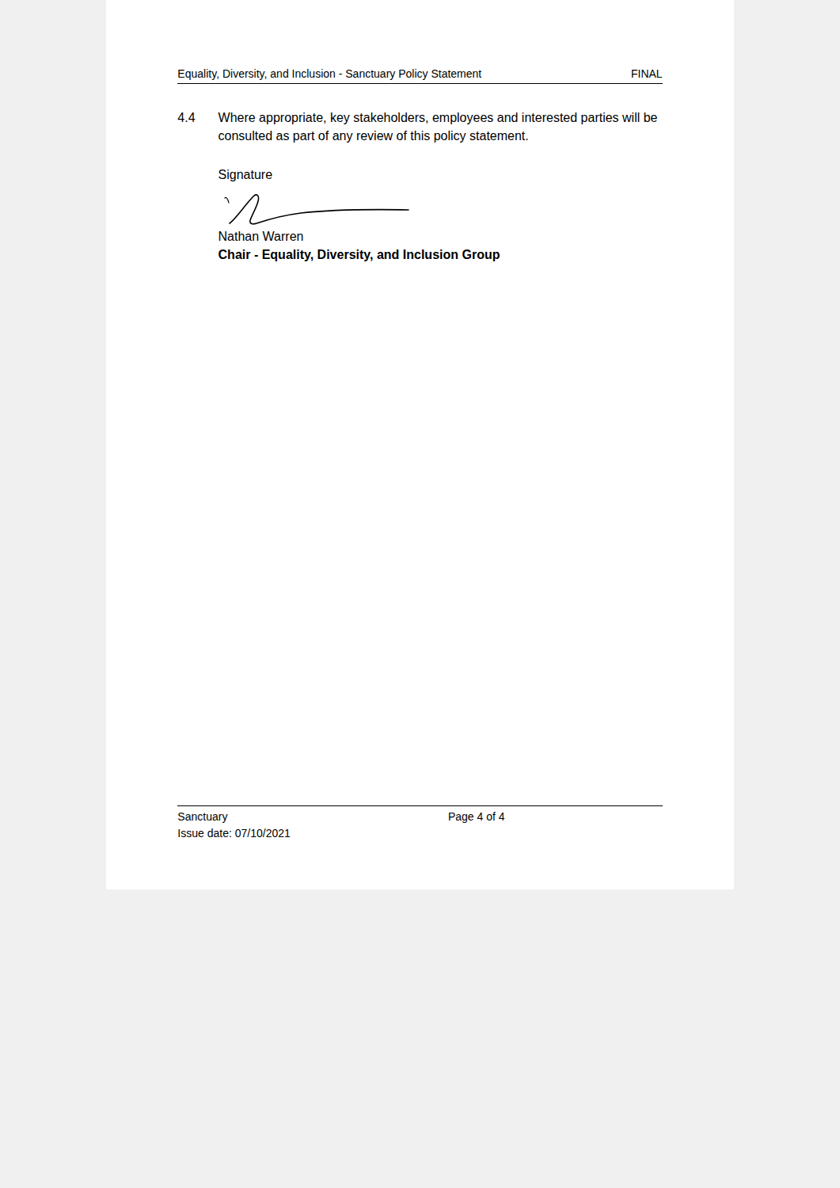Equality, Diversity, and Inclusion - Sanctuary Policy Statement FINAL
4.4 Where appropriate, key stakeholders, employees and interested parties will be consulted as part of any review of this policy statement.
Signature
Nathan Warren
Chair - Equality, Diversity, and Inclusion Group
Sanctuary
Issue date: 07/10/2021
Page 4 of 4